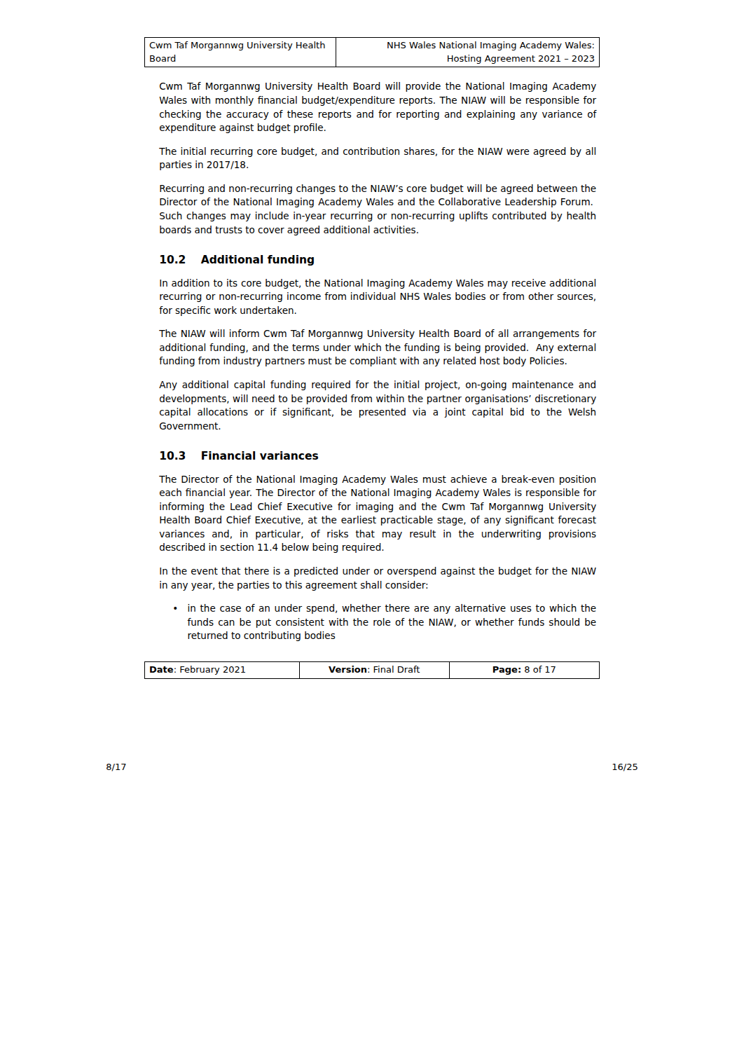| Cwm Taf Morgannwg University Health Board | NHS Wales National Imaging Academy Wales: Hosting Agreement 2021 – 2023 |
Cwm Taf Morgannwg University Health Board will provide the National Imaging Academy Wales with monthly financial budget/expenditure reports. The NIAW will be responsible for checking the accuracy of these reports and for reporting and explaining any variance of expenditure against budget profile.
The initial recurring core budget, and contribution shares, for the NIAW were agreed by all parties in 2017/18.
Recurring and non-recurring changes to the NIAW’s core budget will be agreed between the Director of the National Imaging Academy Wales and the Collaborative Leadership Forum. Such changes may include in-year recurring or non-recurring uplifts contributed by health boards and trusts to cover agreed additional activities.
10.2 Additional funding
In addition to its core budget, the National Imaging Academy Wales may receive additional recurring or non-recurring income from individual NHS Wales bodies or from other sources, for specific work undertaken.
The NIAW will inform Cwm Taf Morgannwg University Health Board of all arrangements for additional funding, and the terms under which the funding is being provided. Any external funding from industry partners must be compliant with any related host body Policies.
Any additional capital funding required for the initial project, on-going maintenance and developments, will need to be provided from within the partner organisations’ discretionary capital allocations or if significant, be presented via a joint capital bid to the Welsh Government.
10.3 Financial variances
The Director of the National Imaging Academy Wales must achieve a break-even position each financial year. The Director of the National Imaging Academy Wales is responsible for informing the Lead Chief Executive for imaging and the Cwm Taf Morgannwg University Health Board Chief Executive, at the earliest practicable stage, of any significant forecast variances and, in particular, of risks that may result in the underwriting provisions described in section 11.4 below being required.
In the event that there is a predicted under or overspend against the budget for the NIAW in any year, the parties to this agreement shall consider:
in the case of an under spend, whether there are any alternative uses to which the funds can be put consistent with the role of the NIAW, or whether funds should be returned to contributing bodies
| Date : February 2021 | Version : Final Draft | Page: 8 of 17 |
8/17
16/25